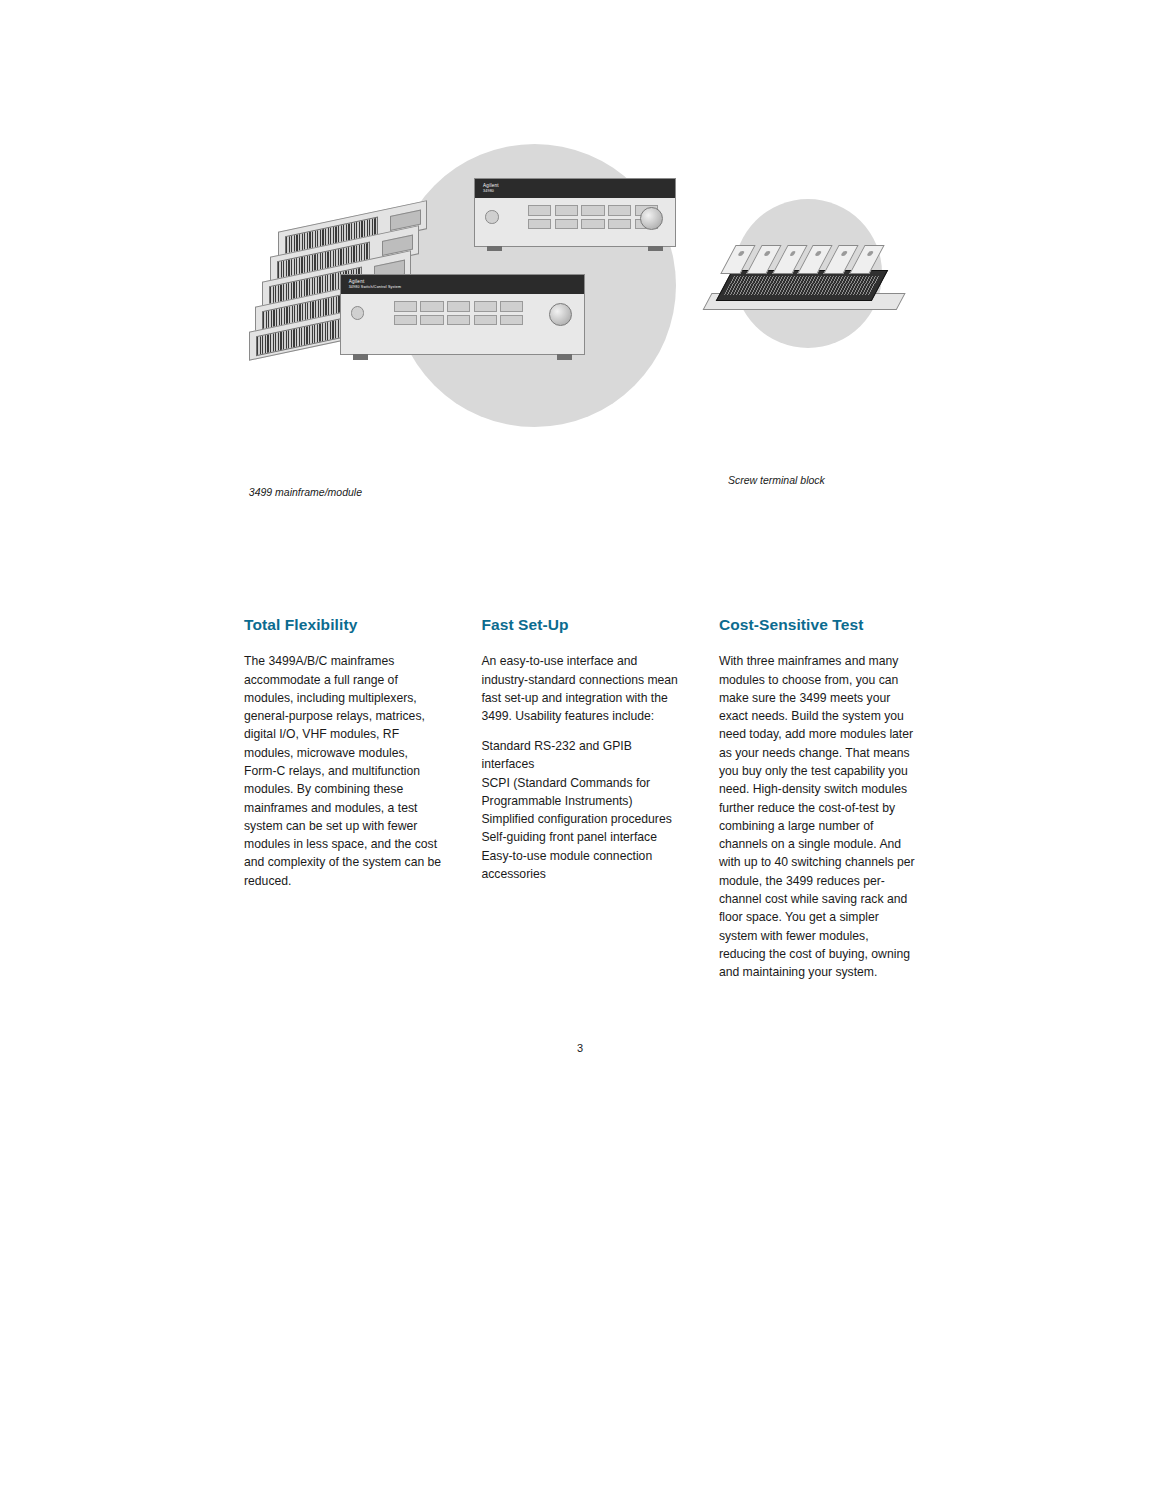Agilent 34980
Agilent 34980 Switch/Control System
3499 mainframe/module
Screw terminal block
Total Flexibility
The 3499A/B/C mainframes accommodate a full range of modules, including multiplexers, general-purpose relays, matrices, digital I/O, VHF modules, RF modules, microwave modules, Form-C relays, and multifunction modules. By combining these mainframes and modules, a test system can be set up with fewer modules in less space, and the cost and complexity of the system can be reduced.
Fast Set-Up
An easy-to-use interface and industry-standard connections mean fast set-up and integration with the 3499. Usability features include:
Standard RS-232 and GPIB interfaces
SCPI (Standard Commands for Programmable Instruments)
Simplified configuration procedures
Self-guiding front panel interface
Easy-to-use module connection accessories
Cost-Sensitive Test
With three mainframes and many modules to choose from, you can make sure the 3499 meets your exact needs. Build the system you need today, add more modules later as your needs change. That means you buy only the test capability you need. High-density switch modules further reduce the cost-of-test by combining a large number of channels on a single module. And with up to 40 switching channels per module, the 3499 reduces per-channel cost while saving rack and floor space. You get a simpler system with fewer modules, reducing the cost of buying, owning and maintaining your system.
3